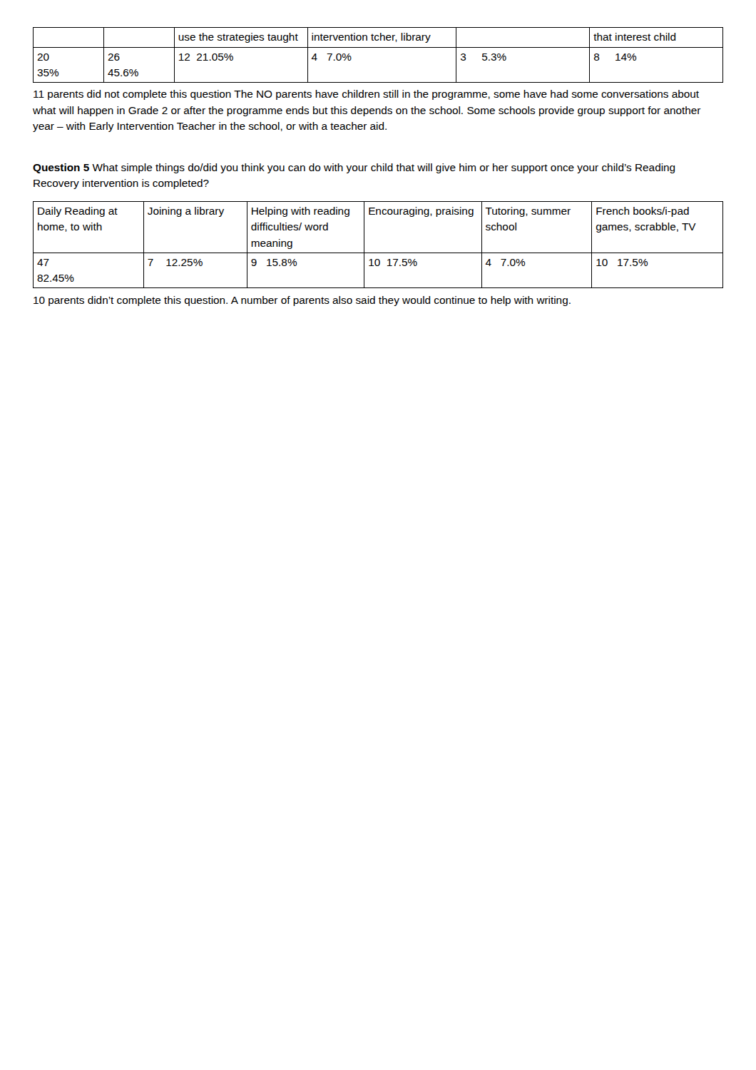| | | use the strategies taught | intervention tcher, library | | that interest child |
| 20 35% | 26 45.6% | 12 21.05% | 4 7.0% | 3 5.3% | 8 14% |
11 parents did not complete this question The NO parents have children still in the programme, some have had some conversations about what will happen in Grade 2 or after the programme ends but this depends on the school. Some schools provide group support for another year – with Early Intervention Teacher in the school, or with a teacher aid.
Question 5 What simple things do/did you think you can do with your child that will give him or her support once your child’s Reading Recovery intervention is completed?
| Daily Reading at home, to with | Joining a library | Helping with reading difficulties/ word meaning | Encouraging, praising | Tutoring, summer school | French books/i-pad games, scrabble, TV |
| 47 82.45% | 7 12.25% | 9 15.8% | 10 17.5% | 4 7.0% | 10 17.5% |
10 parents didn’t complete this question. A number of parents also said they would continue to help with writing.